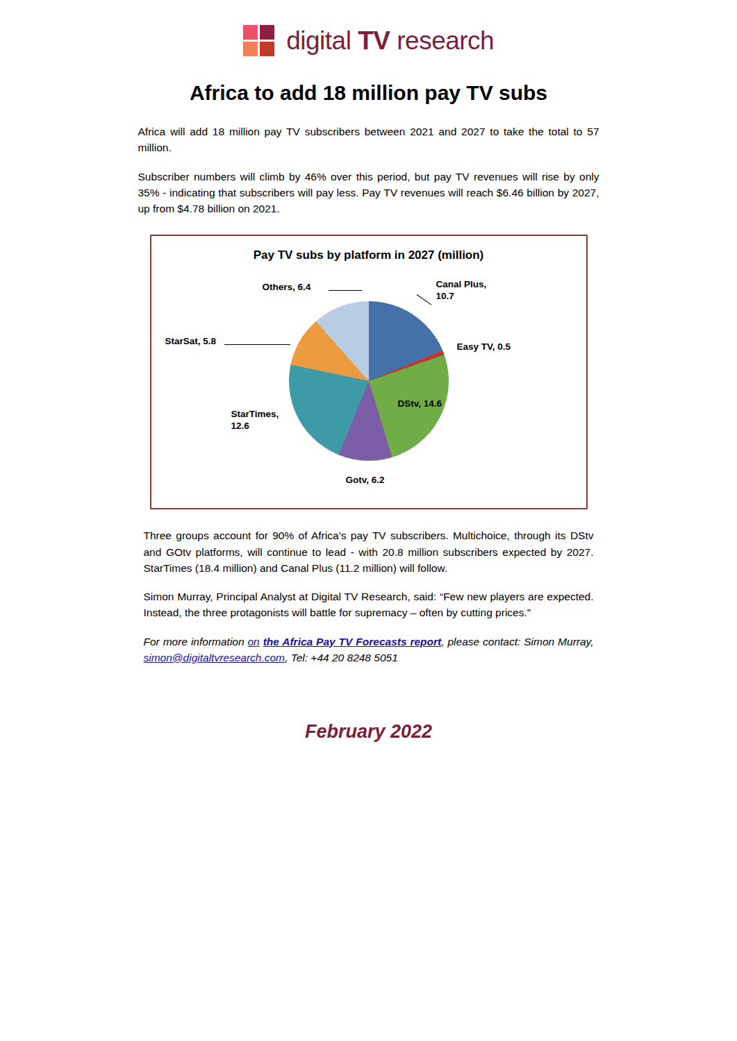digital TV research
Africa to add 18 million pay TV subs
Africa will add 18 million pay TV subscribers between 2021 and 2027 to take the total to 57 million.
Subscriber numbers will climb by 46% over this period, but pay TV revenues will rise by only 35% - indicating that subscribers will pay less. Pay TV revenues will reach $6.46 billion by 2027, up from $4.78 billion on 2021.
Pay TV subs by platform in 2027 (million)
Canal Plus,
10.7
Easy TV, 0.5
DStv, 14.6
Gotv, 6.2
StarTimes,
12.6
StarSat, 5.8
Others, 6.4
Three groups account for 90% of Africa’s pay TV subscribers. Multichoice, through its DStv and GOtv platforms, will continue to lead - with 20.8 million subscribers expected by 2027. StarTimes (18.4 million) and Canal Plus (11.2 million) will follow.
Simon Murray, Principal Analyst at Digital TV Research, said: “Few new players are expected. Instead, the three protagonists will battle for supremacy – often by cutting prices.”
For more information on the Africa Pay TV Forecasts report, please contact: Simon Murray, simon@digitaltvresearch.com, Tel: +44 20 8248 5051
February 2022